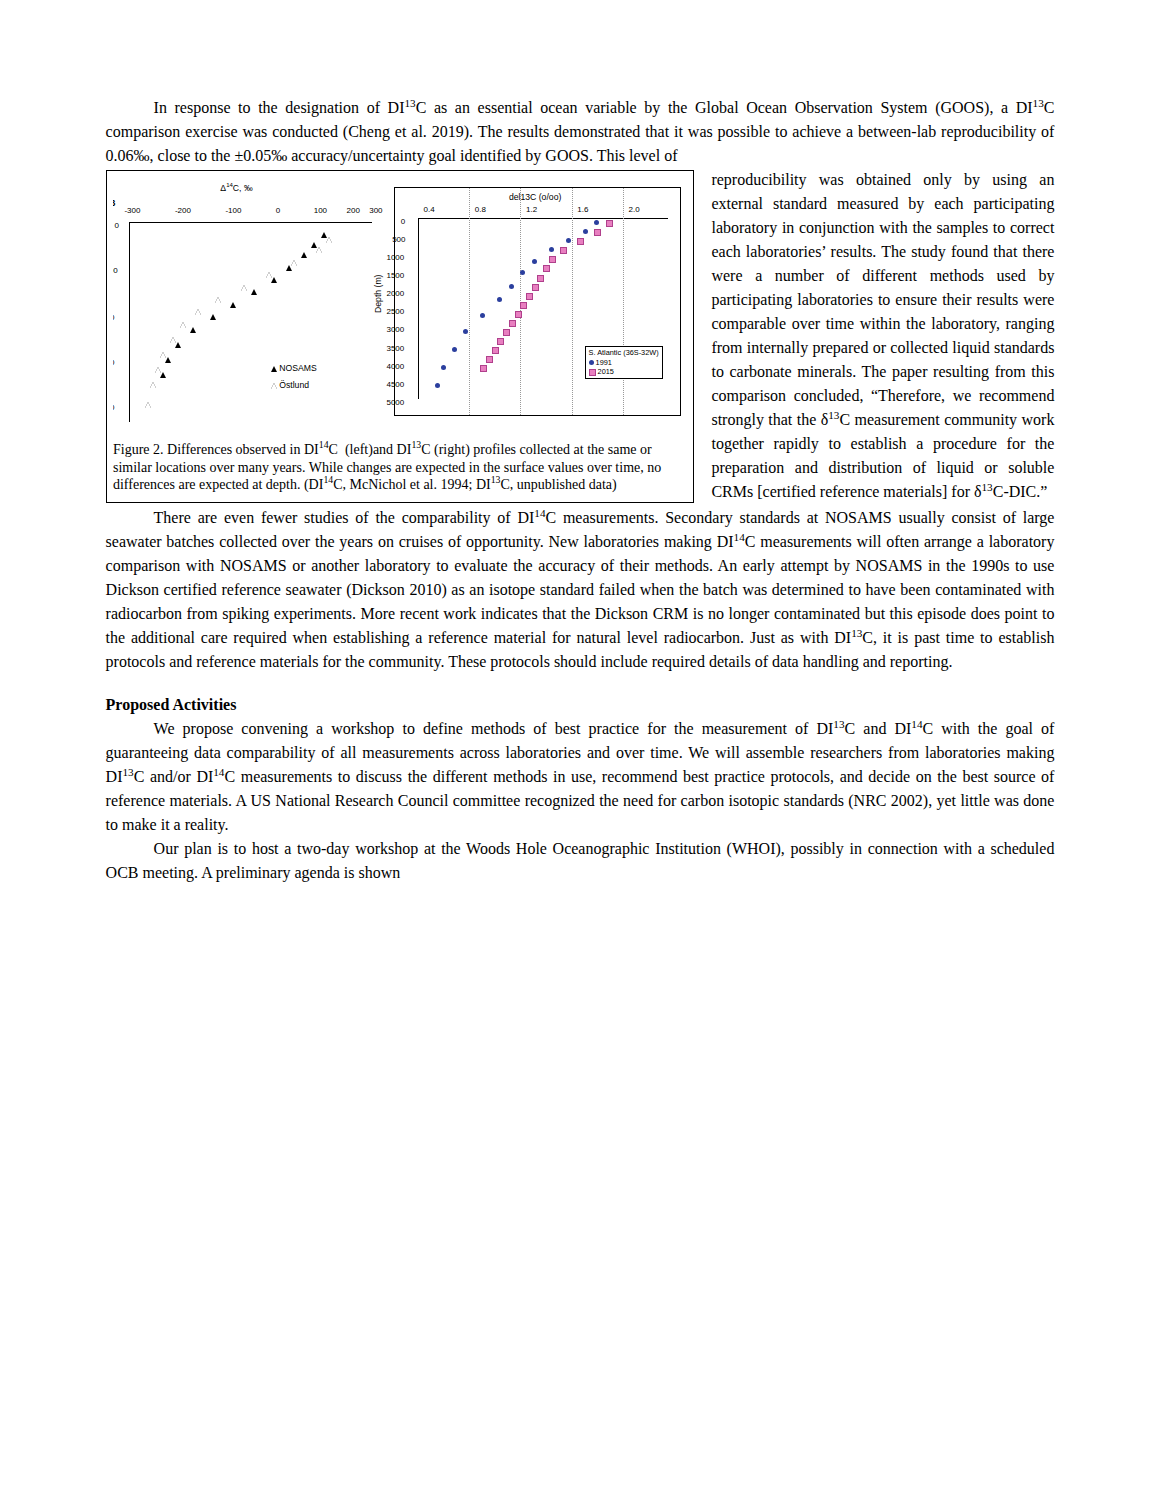In response to the designation of DI13C as an essential ocean variable by the Global Ocean Observation System (GOOS), a DI13C comparison exercise was conducted (Cheng et al. 2019). The results demonstrated that it was possible to achieve a between-lab reproducibility of 0.06‰, close to the ±0.05‰ accuracy/uncertainty goal identified by GOOS. This level of
Δ14C, ‰
-300
-200
-100
0
100
200
300
B
0
500
1000
1500
2000
Depth, m
NOSAMS
Östlund
del13C (o/oo)
0.4
0.8
1.2
1.6
2.0
0
500
1000
1500
2000
2500
3000
3500
4000
4500
5000
Depth (m)
S. Atlantic (36S-32W)
1991
2015
Figure 2. Differences observed in DI14C (left)and DI13C (right) profiles collected at the same or similar locations over many years. While changes are expected in the surface values over time, no differences are expected at depth. (DI14C, McNichol et al. 1994; DI13C, unpublished data)
reproducibility was obtained only by using an external standard measured by each participating laboratory in conjunction with the samples to correct each laboratories’ results. The study found that there were a number of different methods used by participating laboratories to ensure their results were comparable over time within the laboratory, ranging from internally prepared or collected liquid standards to carbonate minerals. The paper resulting from this comparison concluded, “Therefore, we recommend strongly that the δ13C measurement community work together rapidly to establish a procedure for the preparation and distribution of liquid or soluble CRMs [certified reference materials] for δ13C-DIC.”
There are even fewer studies of the comparability of DI14C measurements. Secondary standards at NOSAMS usually consist of large seawater batches collected over the years on cruises of opportunity. New laboratories making DI14C measurements will often arrange a laboratory comparison with NOSAMS or another laboratory to evaluate the accuracy of their methods. An early attempt by NOSAMS in the 1990s to use Dickson certified reference seawater (Dickson 2010) as an isotope standard failed when the batch was determined to have been contaminated with radiocarbon from spiking experiments. More recent work indicates that the Dickson CRM is no longer contaminated but this episode does point to the additional care required when establishing a reference material for natural level radiocarbon. Just as with DI13C, it is past time to establish protocols and reference materials for the community. These protocols should include required details of data handling and reporting.
Proposed Activities
We propose convening a workshop to define methods of best practice for the measurement of DI13C and DI14C with the goal of guaranteeing data comparability of all measurements across laboratories and over time. We will assemble researchers from laboratories making DI13C and/or DI14C measurements to discuss the different methods in use, recommend best practice protocols, and decide on the best source of reference materials. A US National Research Council committee recognized the need for carbon isotopic standards (NRC 2002), yet little was done to make it a reality.
Our plan is to host a two-day workshop at the Woods Hole Oceanographic Institution (WHOI), possibly in connection with a scheduled OCB meeting. A preliminary agenda is shown